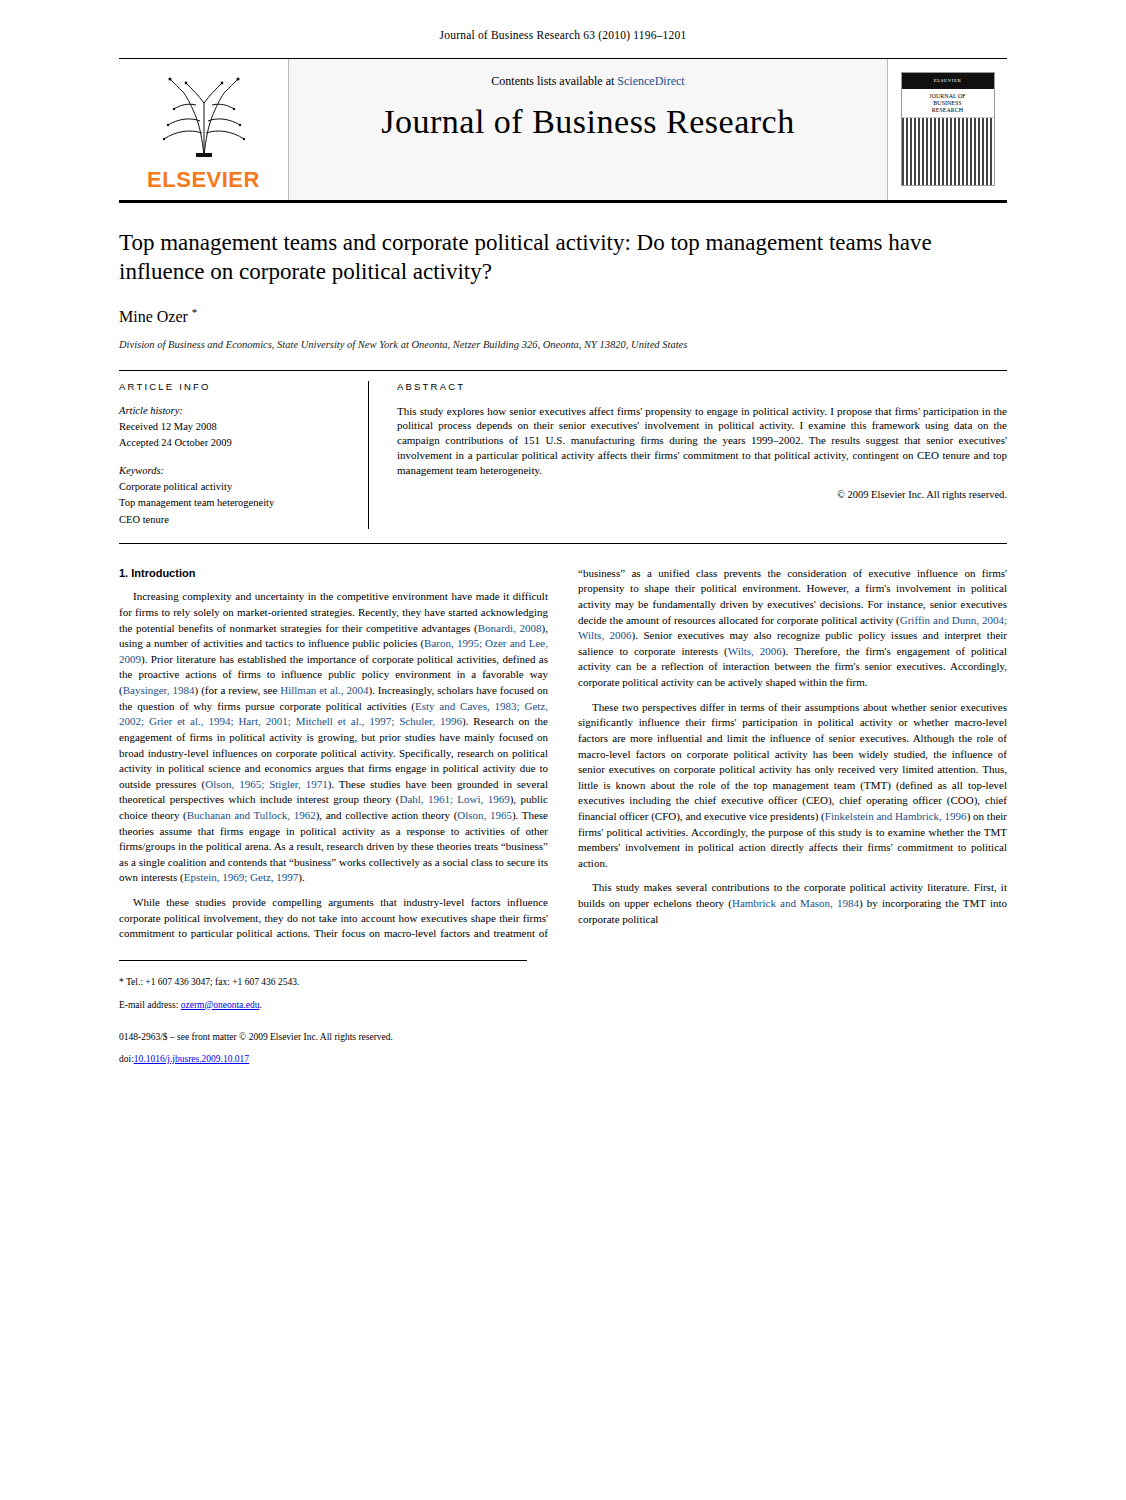Journal of Business Research 63 (2010) 1196–1201
ELSEVIER
Contents lists available at ScienceDirect
Journal of Business Research
ELSEVIER
JOURNAL OF
BUSINESS
RESEARCH
Top management teams and corporate political activity: Do top management teams have influence on corporate political activity?
Mine Ozer *
Division of Business and Economics, State University of New York at Oneonta, Netzer Building 326, Oneonta, NY 13820, United States
Article info
Article history:
Received 12 May 2008
Accepted 24 October 2009
Keywords:
Corporate political activity
Top management team heterogeneity
CEO tenure
Abstract
This study explores how senior executives affect firms' propensity to engage in political activity. I propose that firms' participation in the political process depends on their senior executives' involvement in political activity. I examine this framework using data on the campaign contributions of 151 U.S. manufacturing firms during the years 1999–2002. The results suggest that senior executives' involvement in a particular political activity affects their firms' commitment to that political activity, contingent on CEO tenure and top management team heterogeneity.
© 2009 Elsevier Inc. All rights reserved.
1. Introduction
Increasing complexity and uncertainty in the competitive environment have made it difficult for firms to rely solely on market-oriented strategies. Recently, they have started acknowledging the potential benefits of nonmarket strategies for their competitive advantages (Bonardi, 2008), using a number of activities and tactics to influence public policies (Baron, 1995; Ozer and Lee, 2009). Prior literature has established the importance of corporate political activities, defined as the proactive actions of firms to influence public policy environment in a favorable way (Baysinger, 1984) (for a review, see Hillman et al., 2004). Increasingly, scholars have focused on the question of why firms pursue corporate political activities (Esty and Caves, 1983; Getz, 2002; Grier et al., 1994; Hart, 2001; Mitchell et al., 1997; Schuler, 1996). Research on the engagement of firms in political activity is growing, but prior studies have mainly focused on broad industry-level influences on corporate political activity. Specifically, research on political activity in political science and economics argues that firms engage in political activity due to outside pressures (Olson, 1965; Stigler, 1971). These studies have been grounded in several theoretical perspectives which include interest group theory (Dahl, 1961; Lowi, 1969), public choice theory (Buchanan and Tullock, 1962), and collective action theory (Olson, 1965). These theories assume that firms engage in political activity as a response to activities of other firms/groups in the political arena. As a result, research driven by these theories treats “business” as a single coalition and contends that “business” works collectively as a social class to secure its own interests (Epstein, 1969; Getz, 1997).
While these studies provide compelling arguments that industry-level factors influence corporate political involvement, they do not take into account how executives shape their firms' commitment to particular political actions. Their focus on macro-level factors and treatment of “business” as a unified class prevents the consideration of executive influence on firms' propensity to shape their political environment. However, a firm's involvement in political activity may be fundamentally driven by executives' decisions. For instance, senior executives decide the amount of resources allocated for corporate political activity (Griffin and Dunn, 2004; Wilts, 2006). Senior executives may also recognize public policy issues and interpret their salience to corporate interests (Wilts, 2006). Therefore, the firm's engagement of political activity can be a reflection of interaction between the firm's senior executives. Accordingly, corporate political activity can be actively shaped within the firm.
These two perspectives differ in terms of their assumptions about whether senior executives significantly influence their firms' participation in political activity or whether macro-level factors are more influential and limit the influence of senior executives. Although the role of macro-level factors on corporate political activity has been widely studied, the influence of senior executives on corporate political activity has only received very limited attention. Thus, little is known about the role of the top management team (TMT) (defined as all top-level executives including the chief executive officer (CEO), chief operating officer (COO), chief financial officer (CFO), and executive vice presidents) (Finkelstein and Hambrick, 1996) on their firms' political activities. Accordingly, the purpose of this study is to examine whether the TMT members' involvement in political action directly affects their firms' commitment to political action.
This study makes several contributions to the corporate political activity literature. First, it builds on upper echelons theory (Hambrick and Mason, 1984) by incorporating the TMT into corporate political
* Tel.: +1 607 436 3047; fax: +1 607 436 2543.
E-mail address: ozerm@oneonta.edu.
0148-2963/$ – see front matter © 2009 Elsevier Inc. All rights reserved.
doi:10.1016/j.jbusres.2009.10.017